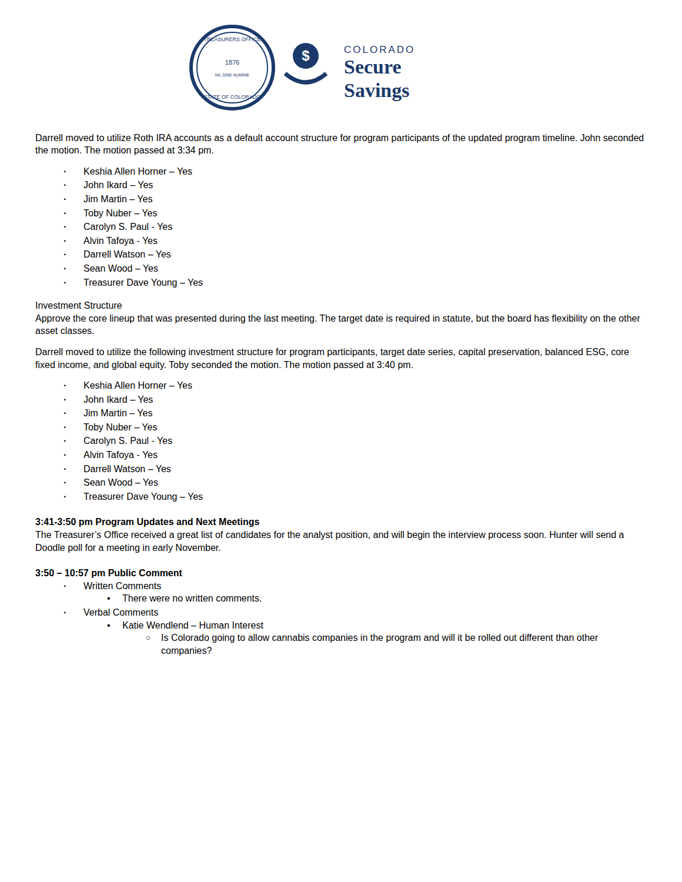Darrell moved to utilize Roth IRA accounts as a default account structure for program participants of the updated program timeline. John seconded the motion. The motion passed at 3:34 pm.
Keshia Allen Horner – Yes
John Ikard – Yes
Jim Martin – Yes
Toby Nuber – Yes
Carolyn S. Paul - Yes
Alvin Tafoya - Yes
Darrell Watson – Yes
Sean Wood – Yes
Treasurer Dave Young – Yes
Investment Structure
Approve the core lineup that was presented during the last meeting. The target date is required in statute, but the board has flexibility on the other asset classes.
Darrell moved to utilize the following investment structure for program participants, target date series, capital preservation, balanced ESG, core fixed income, and global equity. Toby seconded the motion. The motion passed at 3:40 pm.
Keshia Allen Horner – Yes
John Ikard – Yes
Jim Martin – Yes
Toby Nuber – Yes
Carolyn S. Paul - Yes
Alvin Tafoya - Yes
Darrell Watson – Yes
Sean Wood – Yes
Treasurer Dave Young – Yes
3:41-3:50 pm Program Updates and Next Meetings
The Treasurer’s Office received a great list of candidates for the analyst position, and will begin the interview process soon. Hunter will send a Doodle poll for a meeting in early November.
3:50 – 10:57 pm Public Comment
Written Comments
There were no written comments.
Verbal Comments
Katie Wendlend – Human Interest
Is Colorado going to allow cannabis companies in the program and will it be rolled out different than other companies?